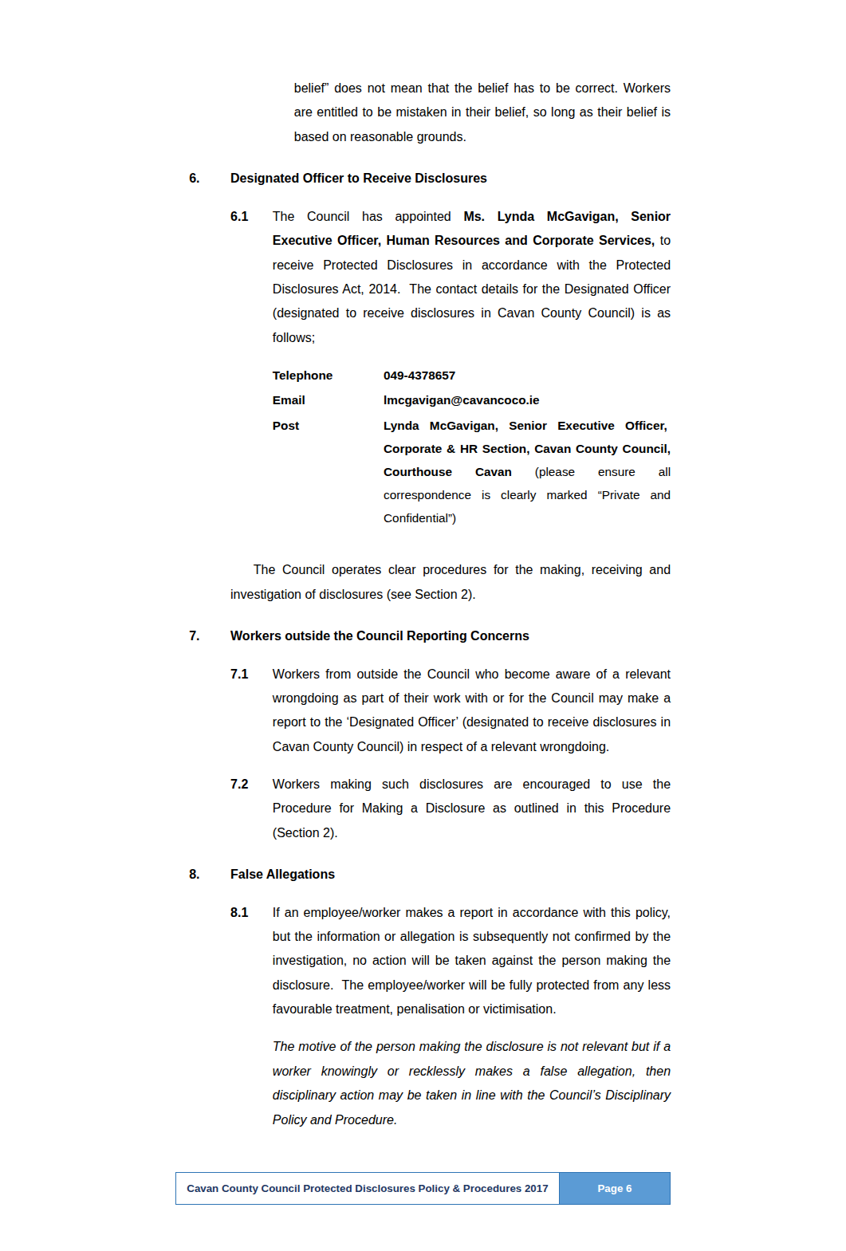belief” does not mean that the belief has to be correct. Workers are entitled to be mistaken in their belief, so long as their belief is based on reasonable grounds.
6. Designated Officer to Receive Disclosures
6.1
The Council has appointed Ms. Lynda McGavigan, Senior Executive Officer, Human Resources and Corporate Services, to receive Protected Disclosures in accordance with the Protected Disclosures Act, 2014. The contact details for the Designated Officer (designated to receive disclosures in Cavan County Council) is as follows;
| Telephone | 049-4378657 |
| Email | lmcgavigan@cavancoco.ie |
| Post | Lynda McGavigan, Senior Executive Officer, Corporate & HR Section, Cavan County Council, Courthouse Cavan (please ensure all correspondence is clearly marked “Private and Confidential”) |
The Council operates clear procedures for the making, receiving and investigation of disclosures (see Section 2).
7. Workers outside the Council Reporting Concerns
7.1
Workers from outside the Council who become aware of a relevant wrongdoing as part of their work with or for the Council may make a report to the ‘Designated Officer’ (designated to receive disclosures in Cavan County Council) in respect of a relevant wrongdoing.
7.2
Workers making such disclosures are encouraged to use the Procedure for Making a Disclosure as outlined in this Procedure (Section 2).
8. False Allegations
8.1
If an employee/worker makes a report in accordance with this policy, but the information or allegation is subsequently not confirmed by the investigation, no action will be taken against the person making the disclosure. The employee/worker will be fully protected from any less favourable treatment, penalisation or victimisation.
The motive of the person making the disclosure is not relevant but if a worker knowingly or recklessly makes a false allegation, then disciplinary action may be taken in line with the Council’s Disciplinary Policy and Procedure.
Cavan County Council Protected Disclosures Policy & Procedures 2017
Page 6